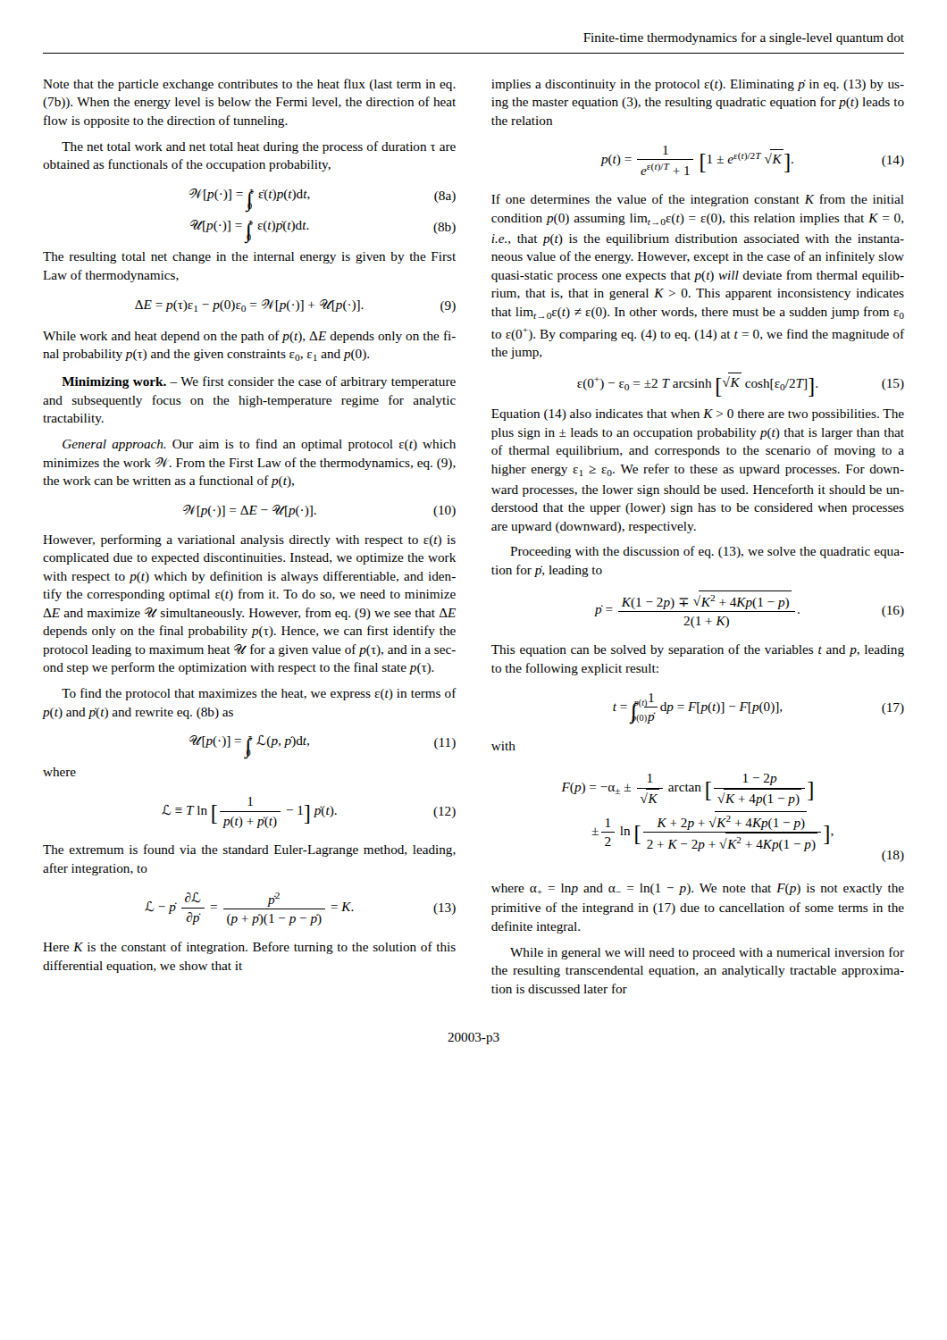Finite-time thermodynamics for a single-level quantum dot
Note that the particle exchange contributes to the heat flux (last term in eq. (7b)). When the energy level is below the Fermi level, the direction of heat flow is opposite to the direction of tunneling.
The net total work and net total heat during the process of duration τ are obtained as functionals of the occupation probability,
𝒲[p(·)] = ∫τ 0 ε̇(t)p(t)dt, (8a)
𝒰[p(·)] = ∫τ 0 ε(t)ṗ(t)dt. (8b)
The resulting total net change in the internal energy is given by the First Law of thermodynamics,
ΔE = p(τ)ε1 − p(0)ε0 = 𝒲[p(·)] + 𝒰[p(·)]. (9)
While work and heat depend on the path of p(t), ΔE depends only on the final probability p(τ) and the given constraints ε0, ε1 and p(0).
Minimizing work. – We first consider the case of arbitrary temperature and subsequently focus on the high-temperature regime for analytic tractability.
General approach. Our aim is to find an optimal protocol ε(t) which minimizes the work 𝒲. From the First Law of the thermodynamics, eq. (9), the work can be written as a functional of p(t),
𝒲[p(·)] = ΔE − 𝒰[p(·)]. (10)
However, performing a variational analysis directly with respect to ε(t) is complicated due to expected discontinuities. Instead, we optimize the work with respect to p(t) which by definition is always differentiable, and identify the corresponding optimal ε(t) from it. To do so, we need to minimize ΔE and maximize 𝒰 simultaneously. However, from eq. (9) we see that ΔE depends only on the final probability p(τ). Hence, we can first identify the protocol leading to maximum heat 𝒰 for a given value of p(τ), and in a second step we perform the optimization with respect to the final state p(τ).
To find the protocol that maximizes the heat, we express ε(t) in terms of p(t) and ṗ(t) and rewrite eq. (8b) as
𝒰[p(·)] = ∫τ 0 ℒ(p, ṗ)dt, (11)
where
ℒ ≡ T ln [1 p(t) + ṗ(t) − 1] ṗ(t). (12)
The extremum is found via the standard Euler-Lagrange method, leading, after integration, to
ℒ − ṗ ∂ℒ∂ṗ = ṗ2(p + ṗ)(1 − p − ṗ) = K. (13)
Here K is the constant of integration. Before turning to the solution of this differential equation, we show that it
implies a discontinuity in the protocol ε(t). Eliminating ṗ in eq. (13) by using the master equation (3), the resulting quadratic equation for p(t) leads to the relation
p(t) = 1 eε(t)/T + 1 [1 ± eε(t)/2T √K]. (14)
If one determines the value of the integration constant K from the initial condition p(0) assuming limt→0ε(t) = ε(0), this relation implies that K = 0, i.e., that p(t) is the equilibrium distribution associated with the instantaneous value of the energy. However, except in the case of an infinitely slow quasi-static process one expects that p(t) will deviate from thermal equilibrium, that is, that in general K > 0. This apparent inconsistency indicates that limt→0ε(t) ≠ ε(0). In other words, there must be a sudden jump from ε0 to ε(0+). By comparing eq. (4) to eq. (14) at t = 0, we find the magnitude of the jump,
ε(0+) − ε0 = ±2 T arcsinh [√K cosh[ε0/2T]]. (15)
Equation (14) also indicates that when K > 0 there are two possibilities. The plus sign in ± leads to an occupation probability p(t) that is larger than that of thermal equilibrium, and corresponds to the scenario of moving to a higher energy ε1 ≥ ε0. We refer to these as upward processes. For downward processes, the lower sign should be used. Henceforth it should be understood that the upper (lower) sign has to be considered when processes are upward (downward), respectively.
Proceeding with the discussion of eq. (13), we solve the quadratic equation for ṗ, leading to
ṗ = K(1 − 2p) ∓ √K 2 + 4Kp(1 − p) 2(1 + K). (16)
This equation can be solved by separation of the variables t and p, leading to the following explicit result:
t = ∫p(t) p(0) 1 ṗdp = F[p(t)] − F[p(0)], (17)
with
F(p) = −α± ± 1√K arctan [1 − 2p√K + 4p(1 − p)] ±12 ln [K + 2p + √K 2 + 4Kp(1 − p) 2 + K − 2p + √K 2 + 4Kp(1 − p)], (18)
where α+ = lnp and α− = ln(1 − p). We note that F(p) is not exactly the primitive of the integrand in (17) due to cancellation of some terms in the definite integral.
While in general we will need to proceed with a numerical inversion for the resulting transcendental equation, an analytically tractable approximation is discussed later for
20003-p3